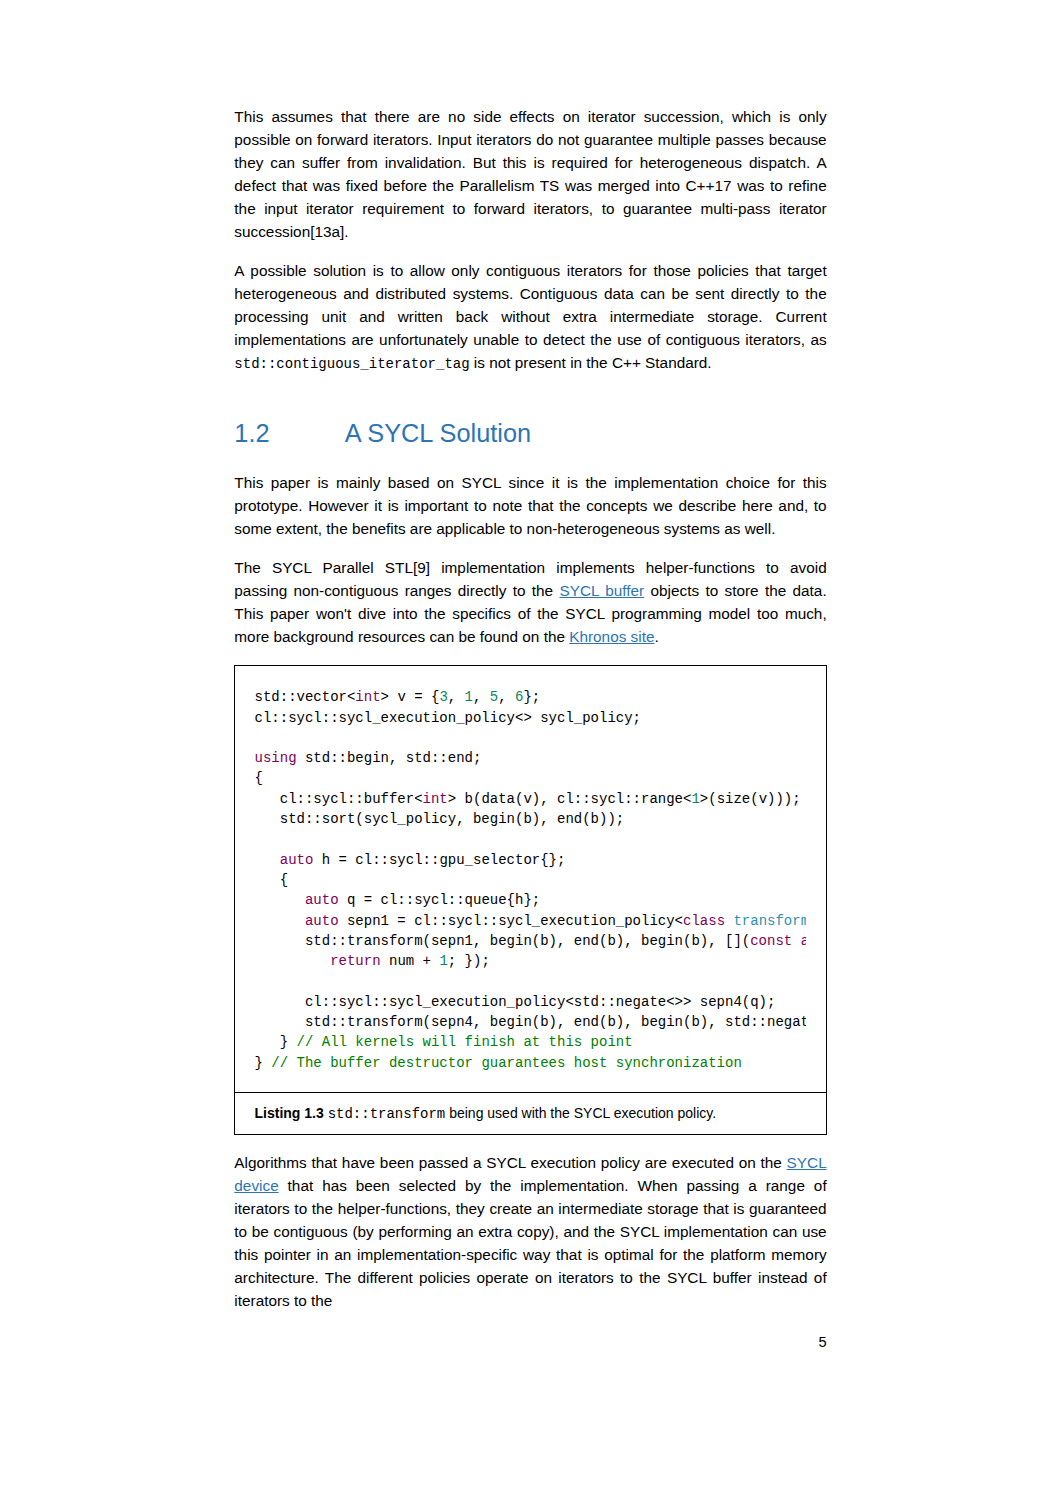This assumes that there are no side effects on iterator succession, which is only possible on forward iterators. Input iterators do not guarantee multiple passes because they can suffer from invalidation. But this is required for heterogeneous dispatch. A defect that was fixed before the Parallelism TS was merged into C++17 was to refine the input iterator requirement to forward iterators, to guarantee multi-pass iterator succession[13a].
A possible solution is to allow only contiguous iterators for those policies that target heterogeneous and distributed systems. Contiguous data can be sent directly to the processing unit and written back without extra intermediate storage. Current implementations are unfortunately unable to detect the use of contiguous iterators, as std::contiguous_iterator_tag is not present in the C++ Standard.
1.2 A SYCL Solution
This paper is mainly based on SYCL since it is the implementation choice for this prototype. However it is important to note that the concepts we describe here and, to some extent, the benefits are applicable to non-heterogeneous systems as well.
The SYCL Parallel STL[9] implementation implements helper-functions to avoid passing non-contiguous ranges directly to the SYCL buffer objects to store the data. This paper won't dive into the specifics of the SYCL programming model too much, more background resources can be found on the Khronos site.
std::vector<int> v = {3, 1, 5, 6};
cl::sycl::sycl_execution_policy<> sycl_policy;

using std::begin, std::end;
{
   cl::sycl::buffer<int> b(data(v), cl::sycl::range<1>(size(v)));
   std::sort(sycl_policy, begin(b), end(b));

   auto h = cl::sycl::gpu_selector{};
   {
      auto q = cl::sycl::queue{h};
      auto sepn1 = cl::sycl::sycl_execution_policy<class transform1>(q);
      std::transform(sepn1, begin(b), end(b), begin(b), [](const auto num) {
         return num + 1; });

      cl::sycl::sycl_execution_policy<std::negate<>> sepn4(q);
      std::transform(sepn4, begin(b), end(b), begin(b), std::negate<>{});
   } // All kernels will finish at this point
} // The buffer destructor guarantees host synchronization
Listing 1.3 std::transform being used with the SYCL execution policy.
Algorithms that have been passed a SYCL execution policy are executed on the SYCL device that has been selected by the implementation. When passing a range of iterators to the helper-functions, they create an intermediate storage that is guaranteed to be contiguous (by performing an extra copy), and the SYCL implementation can use this pointer in an implementation-specific way that is optimal for the platform memory architecture. The different policies operate on iterators to the SYCL buffer instead of iterators to the
5